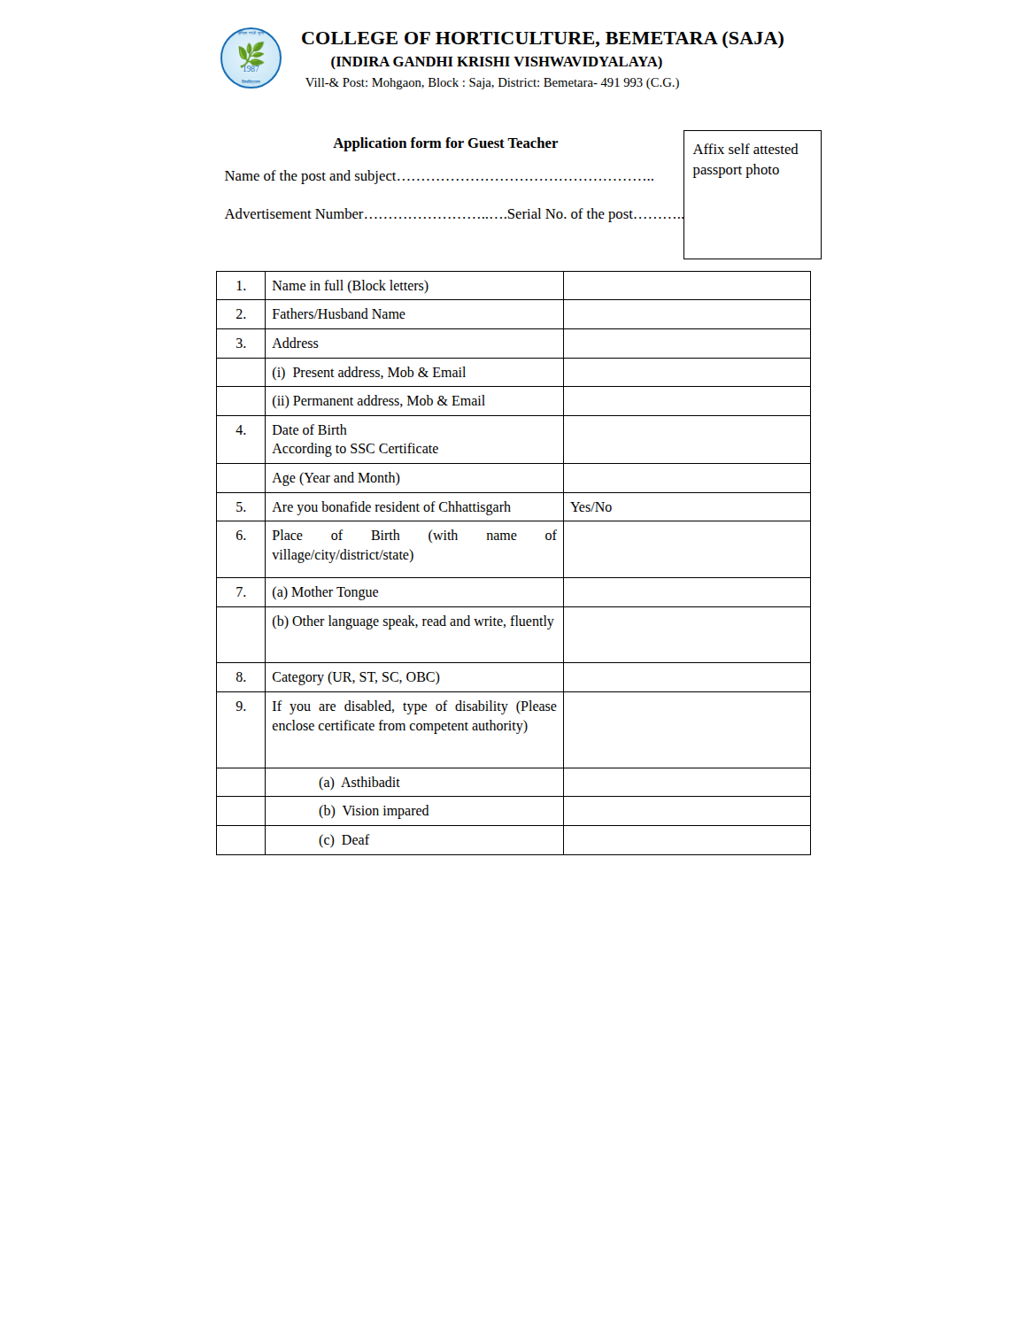इन्दिरा गांधी कृषि
🌿 1987
विश्वविद्यालय
COLLEGE OF HORTICULTURE, BEMETARA (SAJA)
(INDIRA GANDHI KRISHI VISHWAVIDYALAYA)
Vill-& Post: Mohgaon, Block : Saja, District: Bemetara- 491 993 (C.G.)
Application form for Guest Teacher
Affix self attested passport photo
Name of the post and subject……………………………………………..
Advertisement Number……………………..….Serial No. of the post………..
| 1. | Name in full (Block letters) | |
| 2. | Fathers/Husband Name | |
| 3. | Address | |
| | (i) Present address, Mob & Email | |
| | (ii) Permanent address, Mob & Email | |
| 4. | Date of Birth According to SSC Certificate | |
| | Age (Year and Month) | |
| 5. | Are you bonafide resident of Chhattisgarh | Yes/No |
| 6. | Place of Birth (with name of village/city/district/state) | |
| 7. | (a) Mother Tongue | |
| | (b) Other language speak, read and write, fluently | |
| 8. | Category (UR, ST, SC, OBC) | |
| 9. | If you are disabled, type of disability (Please enclose certificate from competent authority) | |
| | (a) Asthibadit | |
| | (b) Vision impared | |
| | (c) Deaf | |